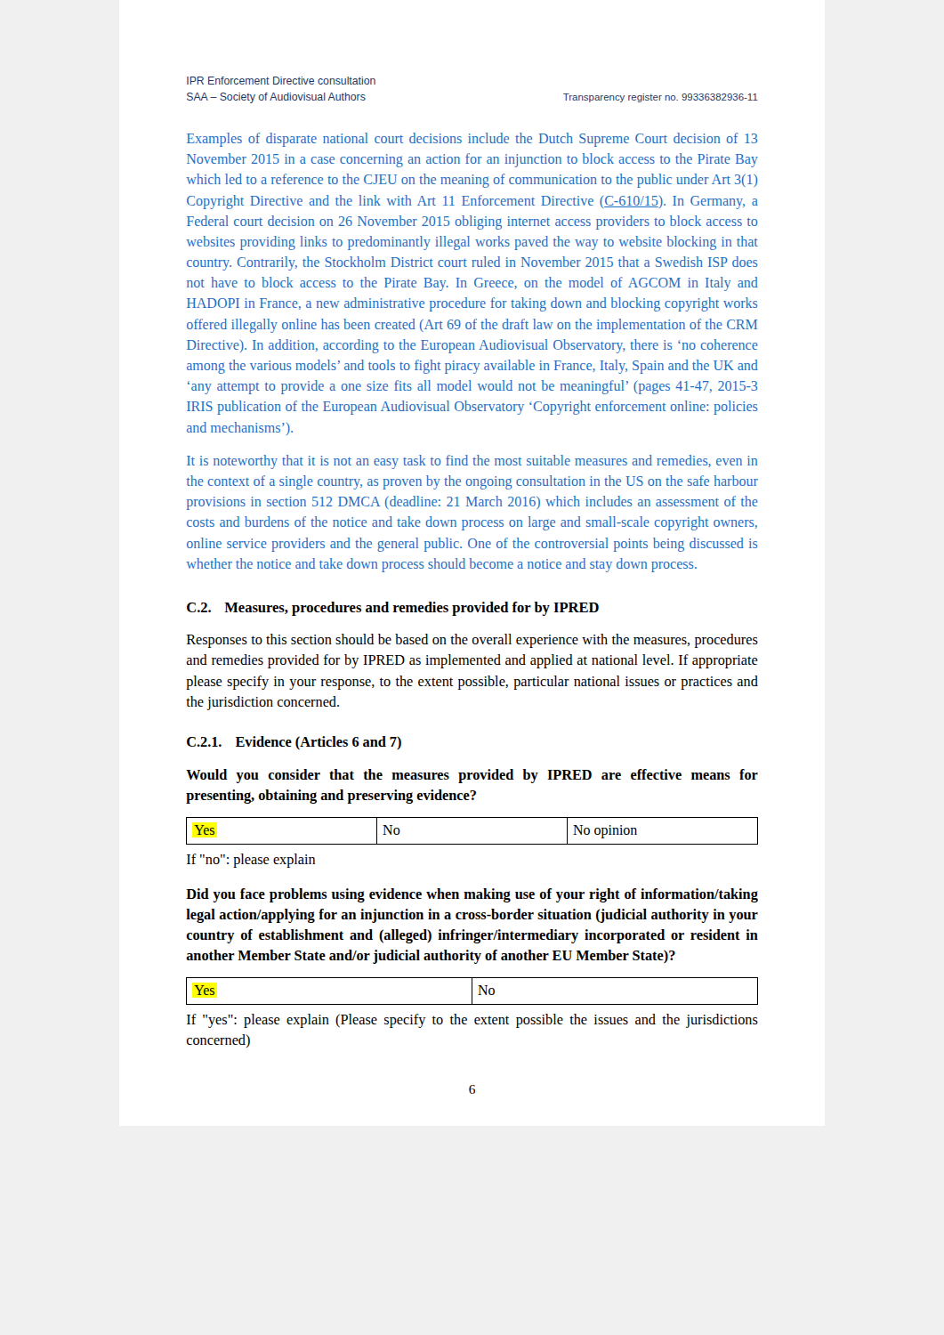IPR Enforcement Directive consultation SAA – Society of Audiovisual Authors Transparency register no. 99336382936-11
Examples of disparate national court decisions include the Dutch Supreme Court decision of 13 November 2015 in a case concerning an action for an injunction to block access to the Pirate Bay which led to a reference to the CJEU on the meaning of communication to the public under Art 3(1) Copyright Directive and the link with Art 11 Enforcement Directive (C-610/15). In Germany, a Federal court decision on 26 November 2015 obliging internet access providers to block access to websites providing links to predominantly illegal works paved the way to website blocking in that country. Contrarily, the Stockholm District court ruled in November 2015 that a Swedish ISP does not have to block access to the Pirate Bay. In Greece, on the model of AGCOM in Italy and HADOPI in France, a new administrative procedure for taking down and blocking copyright works offered illegally online has been created (Art 69 of the draft law on the implementation of the CRM Directive). In addition, according to the European Audiovisual Observatory, there is ‘no coherence among the various models’ and tools to fight piracy available in France, Italy, Spain and the UK and ‘any attempt to provide a one size fits all model would not be meaningful’ (pages 41-47, 2015-3 IRIS publication of the European Audiovisual Observatory ‘Copyright enforcement online: policies and mechanisms’).
It is noteworthy that it is not an easy task to find the most suitable measures and remedies, even in the context of a single country, as proven by the ongoing consultation in the US on the safe harbour provisions in section 512 DMCA (deadline: 21 March 2016) which includes an assessment of the costs and burdens of the notice and take down process on large and small-scale copyright owners, online service providers and the general public. One of the controversial points being discussed is whether the notice and take down process should become a notice and stay down process.
C.2. Measures, procedures and remedies provided for by IPRED
Responses to this section should be based on the overall experience with the measures, procedures and remedies provided for by IPRED as implemented and applied at national level. If appropriate please specify in your response, to the extent possible, particular national issues or practices and the jurisdiction concerned.
C.2.1. Evidence (Articles 6 and 7)
Would you consider that the measures provided by IPRED are effective means for presenting, obtaining and preserving evidence?
| Yes | No | No opinion |
If "no": please explain
Did you face problems using evidence when making use of your right of information/taking legal action/applying for an injunction in a cross-border situation (judicial authority in your country of establishment and (alleged) infringer/intermediary incorporated or resident in another Member State and/or judicial authority of another EU Member State)?
| Yes | No |
If "yes": please explain (Please specify to the extent possible the issues and the jurisdictions concerned)
6